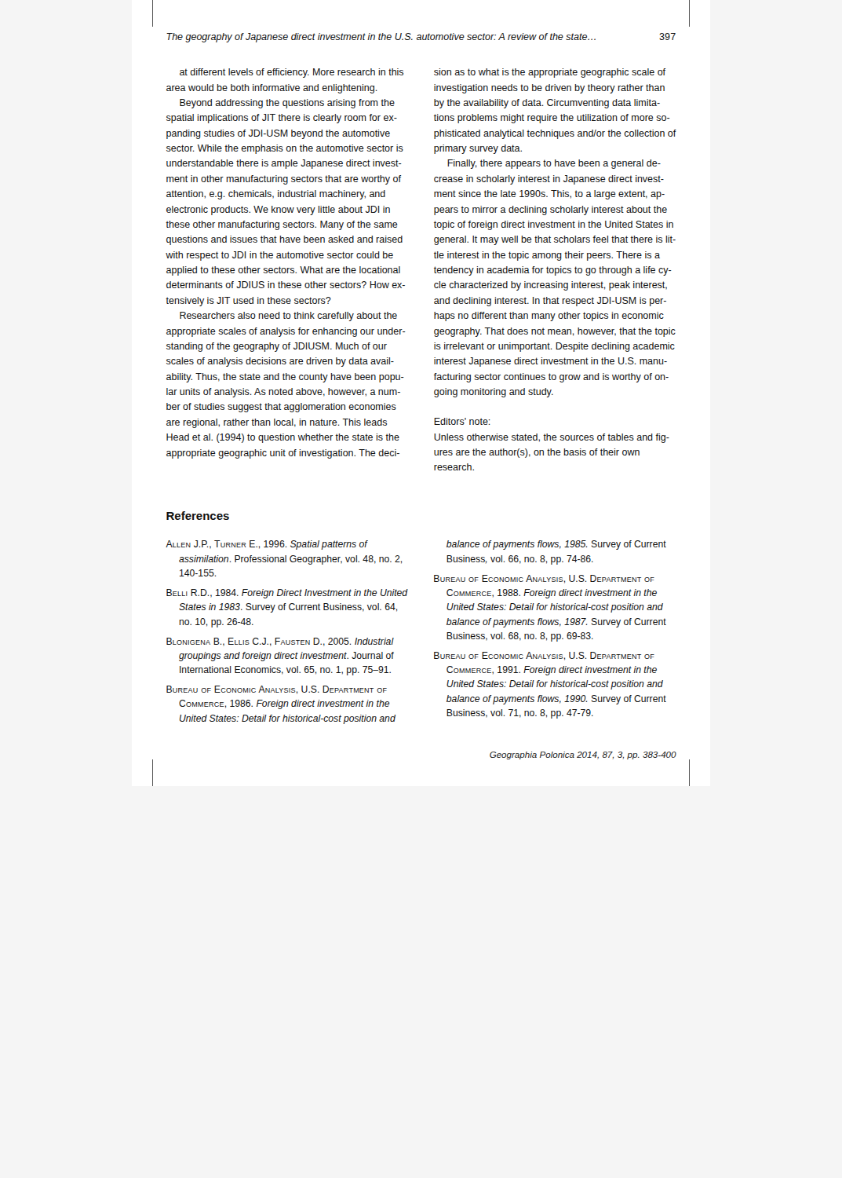The geography of Japanese direct investment in the U.S. automotive sector: A review of the state… 397
at different levels of efficiency. More research in this area would be both informative and enlightening.
Beyond addressing the questions arising from the spatial implications of JIT there is clearly room for expanding studies of JDI-USM beyond the automotive sector. While the emphasis on the automotive sector is understandable there is ample Japanese direct investment in other manufacturing sectors that are worthy of attention, e.g. chemicals, industrial machinery, and electronic products. We know very little about JDI in these other manufacturing sectors. Many of the same questions and issues that have been asked and raised with respect to JDI in the automotive sector could be applied to these other sectors. What are the locational determinants of JDIUS in these other sectors? How extensively is JIT used in these sectors?
Researchers also need to think carefully about the appropriate scales of analysis for enhancing our understanding of the geography of JDIUSM. Much of our scales of analysis decisions are driven by data availability. Thus, the state and the county have been popular units of analysis. As noted above, however, a number of studies suggest that agglomeration economies are regional, rather than local, in nature. This leads Head et al. (1994) to question whether the state is the appropriate geographic unit of investigation. The decision as to what is the appropriate geographic scale of investigation needs to be driven by theory rather than by the availability of data. Circumventing data limitations problems might require the utilization of more sophisticated analytical techniques and/or the collection of primary survey data.
Finally, there appears to have been a general decrease in scholarly interest in Japanese direct investment since the late 1990s. This, to a large extent, appears to mirror a declining scholarly interest about the topic of foreign direct investment in the United States in general. It may well be that scholars feel that there is little interest in the topic among their peers. There is a tendency in academia for topics to go through a life cycle characterized by increasing interest, peak interest, and declining interest. In that respect JDI-USM is perhaps no different than many other topics in economic geography. That does not mean, however, that the topic is irrelevant or unimportant. Despite declining academic interest Japanese direct investment in the U.S. manufacturing sector continues to grow and is worthy of ongoing monitoring and study.
Editors' note:
Unless otherwise stated, the sources of tables and figures are the author(s), on the basis of their own research.
References
Allen J.P., Turner E., 1996. Spatial patterns of assimilation. Professional Geographer, vol. 48, no. 2, 140-155.
Belli R.D., 1984. Foreign Direct Investment in the United States in 1983. Survey of Current Business, vol. 64, no. 10, pp. 26-48.
Blonigena B., Ellis C.J., Fausten D., 2005. Industrial groupings and foreign direct investment. Journal of International Economics, vol. 65, no. 1, pp. 75–91.
Bureau of Economic Analysis, U.S. Department of Commerce, 1986. Foreign direct investment in the United States: Detail for historical-cost position and balance of payments flows, 1985. Survey of Current Business, vol. 66, no. 8, pp. 74-86.
Bureau of Economic Analysis, U.S. Department of Commerce, 1988. Foreign direct investment in the United States: Detail for historical-cost position and balance of payments flows, 1987. Survey of Current Business, vol. 68, no. 8, pp. 69-83.
Bureau of Economic Analysis, U.S. Department of Commerce, 1991. Foreign direct investment in the United States: Detail for historical-cost position and balance of payments flows, 1990. Survey of Current Business, vol. 71, no. 8, pp. 47-79.
Geographia Polonica 2014, 87, 3, pp. 383-400